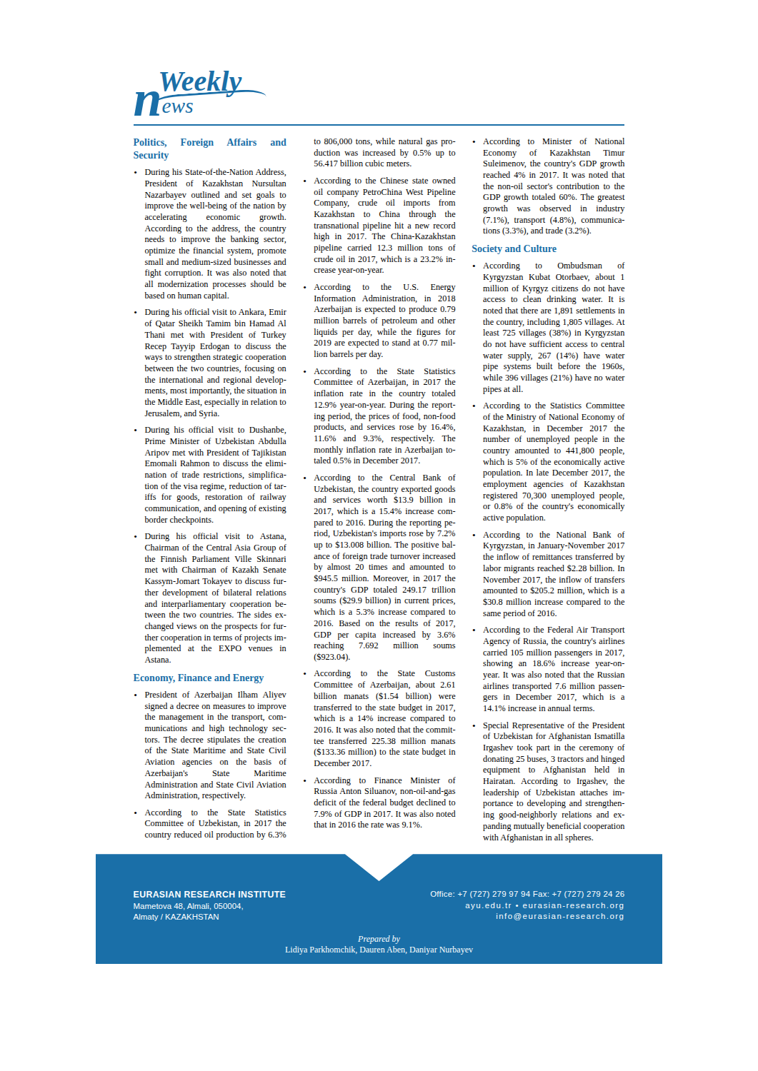n Weekly ews
Politics, Foreign Affairs and Security
During his State-of-the-Nation Address, President of Kazakhstan Nursultan Nazarbayev outlined and set goals to improve the well-being of the nation by accelerating economic growth. According to the address, the country needs to improve the banking sector, optimize the financial system, promote small and medium-sized businesses and fight corruption. It was also noted that all modernization processes should be based on human capital.
During his official visit to Ankara, Emir of Qatar Sheikh Tamim bin Hamad Al Thani met with President of Turkey Recep Tayyip Erdogan to discuss the ways to strengthen strategic cooperation between the two countries, focusing on the international and regional developments, most importantly, the situation in the Middle East, especially in relation to Jerusalem, and Syria.
During his official visit to Dushanbe, Prime Minister of Uzbekistan Abdulla Aripov met with President of Tajikistan Emomali Rahmon to discuss the elimination of trade restrictions, simplification of the visa regime, reduction of tariffs for goods, restoration of railway communication, and opening of existing border checkpoints.
During his official visit to Astana, Chairman of the Central Asia Group of the Finnish Parliament Ville Skinnari met with Chairman of Kazakh Senate Kassym-Jomart Tokayev to discuss further development of bilateral relations and interparliamentary cooperation between the two countries. The sides exchanged views on the prospects for further cooperation in terms of projects implemented at the EXPO venues in Astana.
Economy, Finance and Energy
President of Azerbaijan Ilham Aliyev signed a decree on measures to improve the management in the transport, communications and high technology sectors. The decree stipulates the creation of the State Maritime and State Civil Aviation agencies on the basis of Azerbaijan's State Maritime Administration and State Civil Aviation Administration, respectively.
According to the State Statistics Committee of Uzbekistan, in 2017 the country reduced oil production by 6.3% to 806,000 tons, while natural gas production was increased by 0.5% up to 56.417 billion cubic meters.
According to the Chinese state owned oil company PetroChina West Pipeline Company, crude oil imports from Kazakhstan to China through the transnational pipeline hit a new record high in 2017. The China-Kazakhstan pipeline carried 12.3 million tons of crude oil in 2017, which is a 23.2% increase year-on-year.
According to the U.S. Energy Information Administration, in 2018 Azerbaijan is expected to produce 0.79 million barrels of petroleum and other liquids per day, while the figures for 2019 are expected to stand at 0.77 million barrels per day.
According to the State Statistics Committee of Azerbaijan, in 2017 the inflation rate in the country totaled 12.9% year-on-year. During the reporting period, the prices of food, non-food products, and services rose by 16.4%, 11.6% and 9.3%, respectively. The monthly inflation rate in Azerbaijan totaled 0.5% in December 2017.
According to the Central Bank of Uzbekistan, the country exported goods and services worth $13.9 billion in 2017, which is a 15.4% increase compared to 2016. During the reporting period, Uzbekistan's imports rose by 7.2% up to $13.008 billion. The positive balance of foreign trade turnover increased by almost 20 times and amounted to $945.5 million. Moreover, in 2017 the country's GDP totaled 249.17 trillion soums ($29.9 billion) in current prices, which is a 5.3% increase compared to 2016. Based on the results of 2017, GDP per capita increased by 3.6% reaching 7.692 million soums ($923.04).
According to the State Customs Committee of Azerbaijan, about 2.61 billion manats ($1.54 billion) were transferred to the state budget in 2017, which is a 14% increase compared to 2016. It was also noted that the committee transferred 225.38 million manats ($133.36 million) to the state budget in December 2017.
According to Finance Minister of Russia Anton Siluanov, non-oil-and-gas deficit of the federal budget declined to 7.9% of GDP in 2017. It was also noted that in 2016 the rate was 9.1%.
According to Minister of National Economy of Kazakhstan Timur Suleimenov, the country's GDP growth reached 4% in 2017. It was noted that the non-oil sector's contribution to the GDP growth totaled 60%. The greatest growth was observed in industry (7.1%), transport (4.8%), communications (3.3%), and trade (3.2%).
Society and Culture
According to Ombudsman of Kyrgyzstan Kubat Otorbaev, about 1 million of Kyrgyz citizens do not have access to clean drinking water. It is noted that there are 1,891 settlements in the country, including 1,805 villages. At least 725 villages (38%) in Kyrgyzstan do not have sufficient access to central water supply, 267 (14%) have water pipe systems built before the 1960s, while 396 villages (21%) have no water pipes at all.
According to the Statistics Committee of the Ministry of National Economy of Kazakhstan, in December 2017 the number of unemployed people in the country amounted to 441,800 people, which is 5% of the economically active population. In late December 2017, the employment agencies of Kazakhstan registered 70,300 unemployed people, or 0.8% of the country's economically active population.
According to the National Bank of Kyrgyzstan, in January-November 2017 the inflow of remittances transferred by labor migrants reached $2.28 billion. In November 2017, the inflow of transfers amounted to $205.2 million, which is a $30.8 million increase compared to the same period of 2016.
According to the Federal Air Transport Agency of Russia, the country's airlines carried 105 million passengers in 2017, showing an 18.6% increase year-on-year. It was also noted that the Russian airlines transported 7.6 million passengers in December 2017, which is a 14.1% increase in annual terms.
Special Representative of the President of Uzbekistan for Afghanistan Ismatilla Irgashev took part in the ceremony of donating 25 buses, 3 tractors and hinged equipment to Afghanistan held in Hairatan. According to Irgashev, the leadership of Uzbekistan attaches importance to developing and strengthening good-neighborly relations and expanding mutually beneficial cooperation with Afghanistan in all spheres.
EURASIAN RESEARCH INSTITUTE
Mametova 48, Almali, 050004,
Almaty / KAZAKHSTAN
Office: +7 (727) 279 97 94 Fax: +7 (727) 279 24 26
ayu.edu.tr • eurasian-research.org
info@eurasian-research.org
Prepared by
Lidiya Parkhomchik, Dauren Aben, Daniyar Nurbayev